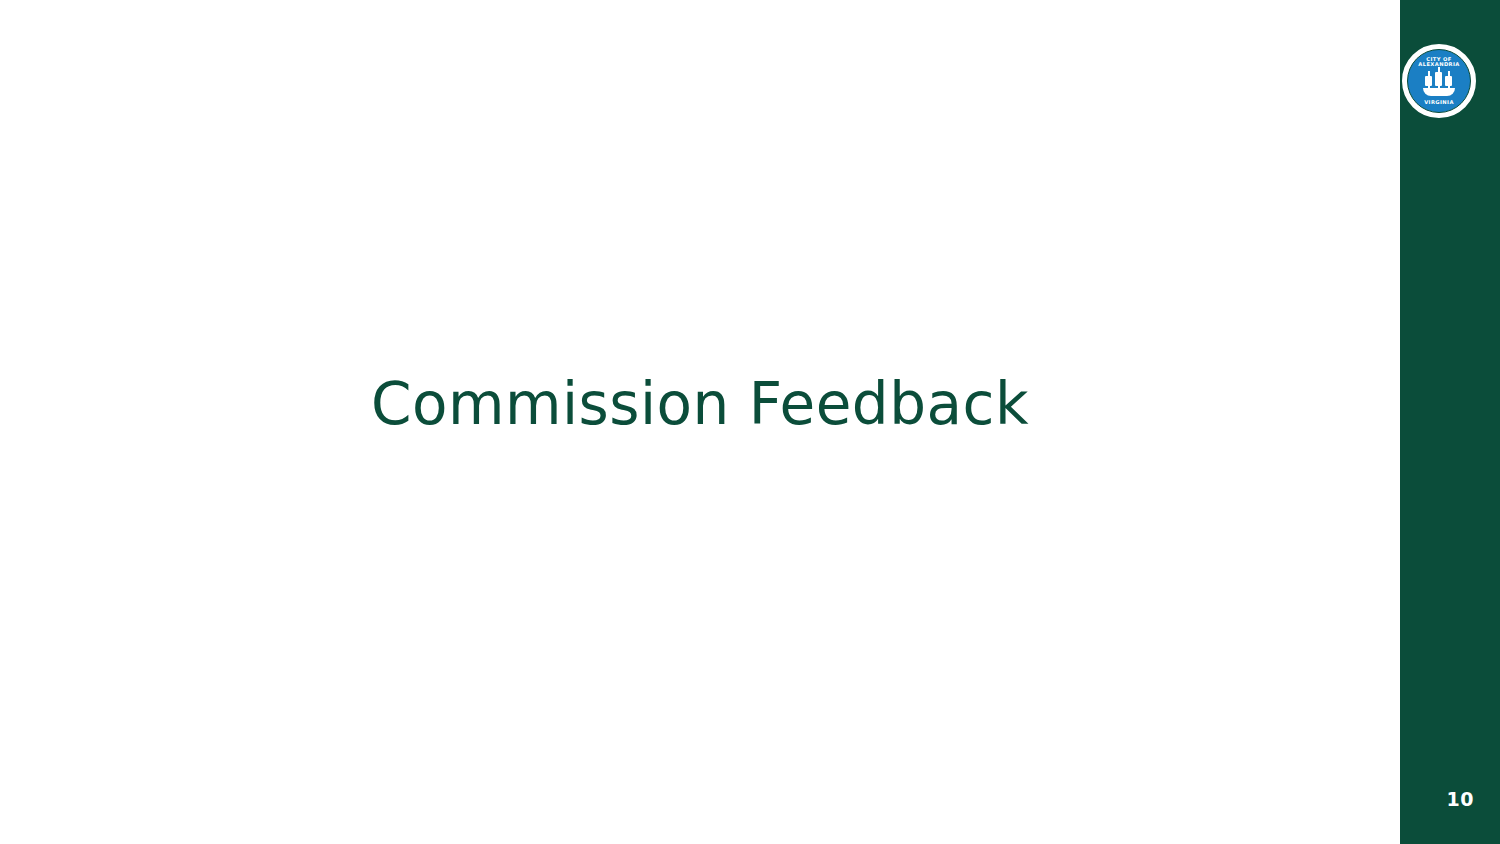CITY OF ALEXANDRIA
VIRGINIA
Commission Feedback
10